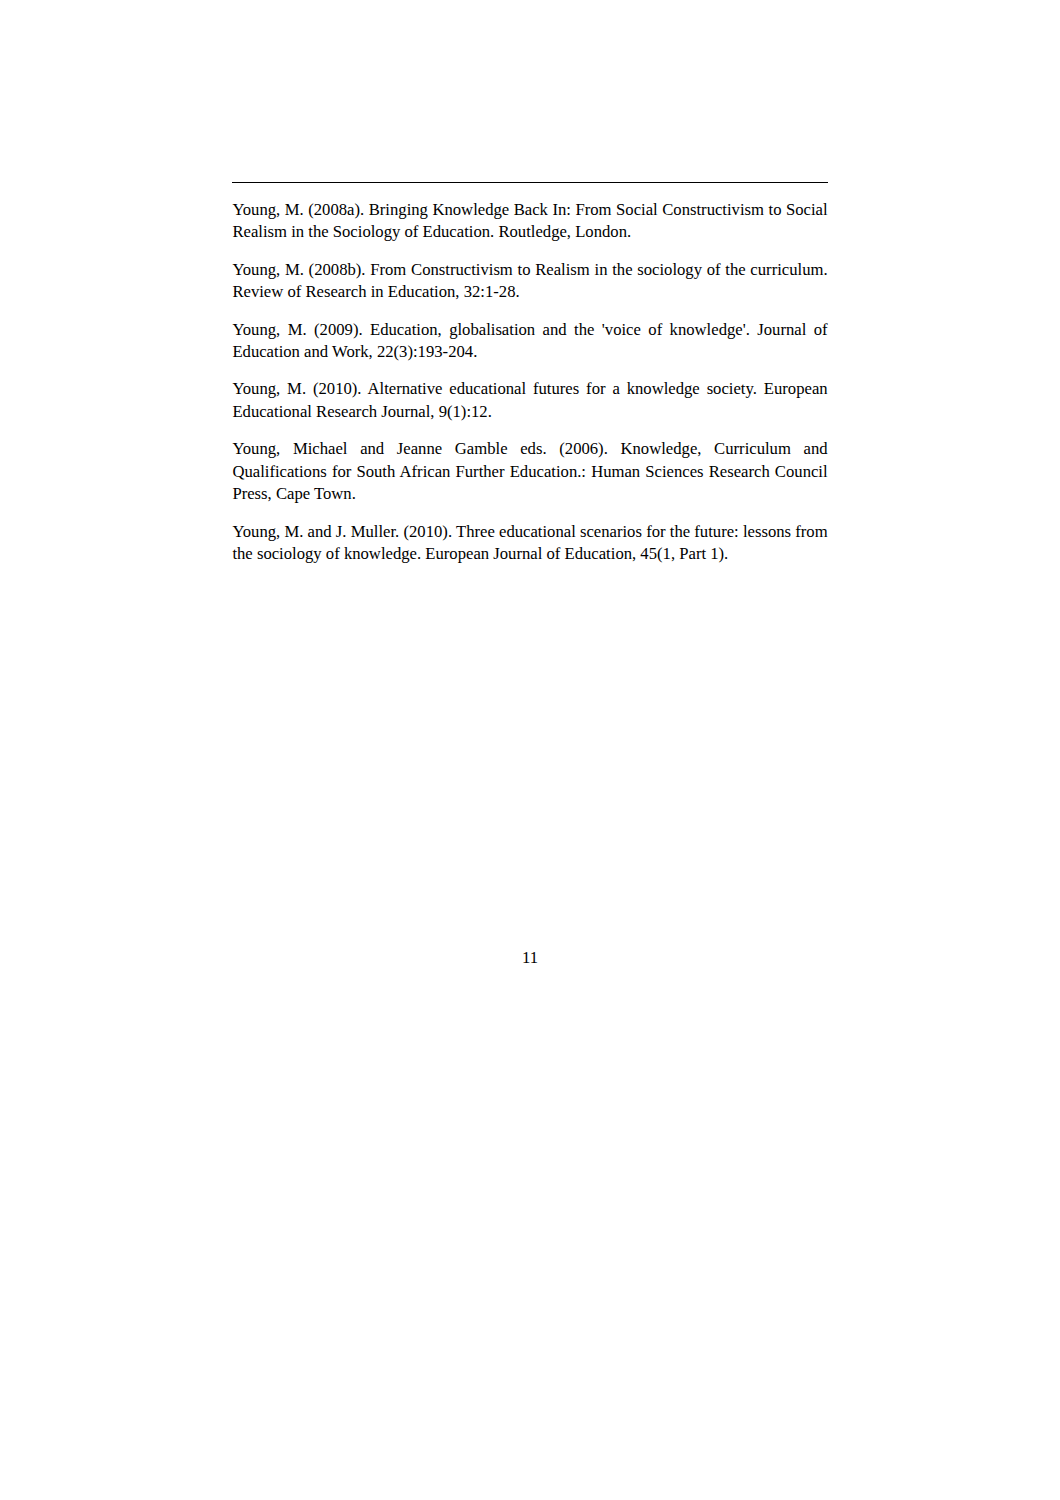Young, M. (2008a). Bringing Knowledge Back In: From Social Constructivism to Social Realism in the Sociology of Education. Routledge, London.
Young, M. (2008b). From Constructivism to Realism in the sociology of the curriculum. Review of Research in Education, 32:1-28.
Young, M. (2009). Education, globalisation and the 'voice of knowledge'. Journal of Education and Work, 22(3):193-204.
Young, M. (2010). Alternative educational futures for a knowledge society. European Educational Research Journal, 9(1):12.
Young, Michael and Jeanne Gamble eds. (2006). Knowledge, Curriculum and Qualifications for South African Further Education.: Human Sciences Research Council Press, Cape Town.
Young, M. and J. Muller. (2010). Three educational scenarios for the future: lessons from the sociology of knowledge. European Journal of Education, 45(1, Part 1).
11